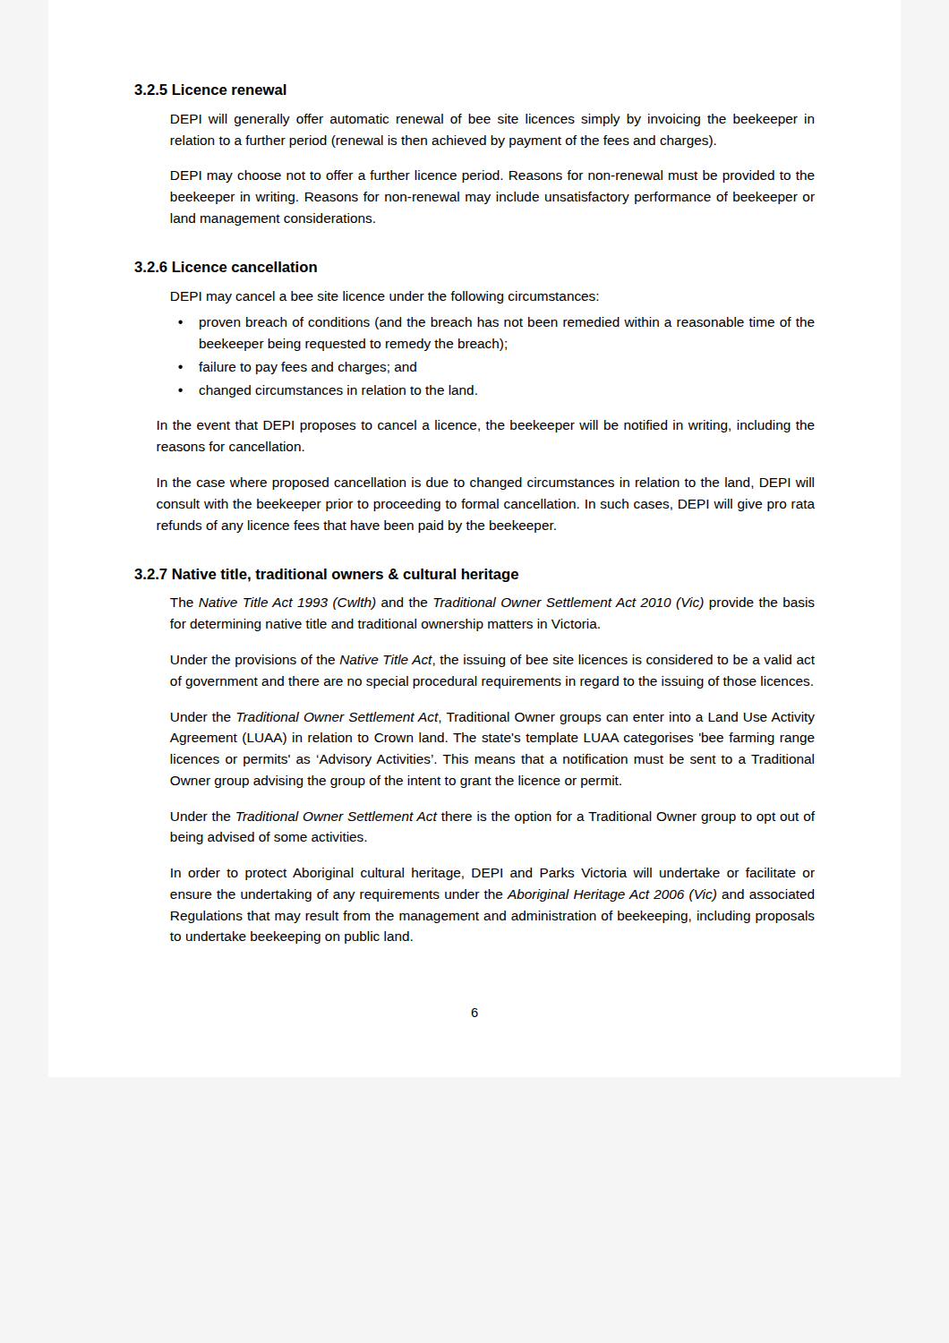3.2.5 Licence renewal
DEPI will generally offer automatic renewal of bee site licences simply by invoicing the beekeeper in relation to a further period (renewal is then achieved by payment of the fees and charges).
DEPI may choose not to offer a further licence period. Reasons for non-renewal must be provided to the beekeeper in writing. Reasons for non-renewal may include unsatisfactory performance of beekeeper or land management considerations.
3.2.6 Licence cancellation
DEPI may cancel a bee site licence under the following circumstances:
proven breach of conditions (and the breach has not been remedied within a reasonable time of the beekeeper being requested to remedy the breach);
failure to pay fees and charges; and
changed circumstances in relation to the land.
In the event that DEPI proposes to cancel a licence, the beekeeper will be notified in writing, including the reasons for cancellation.
In the case where proposed cancellation is due to changed circumstances in relation to the land, DEPI will consult with the beekeeper prior to proceeding to formal cancellation. In such cases, DEPI will give pro rata refunds of any licence fees that have been paid by the beekeeper.
3.2.7 Native title, traditional owners & cultural heritage
The Native Title Act 1993 (Cwlth) and the Traditional Owner Settlement Act 2010 (Vic) provide the basis for determining native title and traditional ownership matters in Victoria.
Under the provisions of the Native Title Act, the issuing of bee site licences is considered to be a valid act of government and there are no special procedural requirements in regard to the issuing of those licences.
Under the Traditional Owner Settlement Act, Traditional Owner groups can enter into a Land Use Activity Agreement (LUAA) in relation to Crown land. The state's template LUAA categorises 'bee farming range licences or permits' as ‘Advisory Activities’. This means that a notification must be sent to a Traditional Owner group advising the group of the intent to grant the licence or permit.
Under the Traditional Owner Settlement Act there is the option for a Traditional Owner group to opt out of being advised of some activities.
In order to protect Aboriginal cultural heritage, DEPI and Parks Victoria will undertake or facilitate or ensure the undertaking of any requirements under the Aboriginal Heritage Act 2006 (Vic) and associated Regulations that may result from the management and administration of beekeeping, including proposals to undertake beekeeping on public land.
6